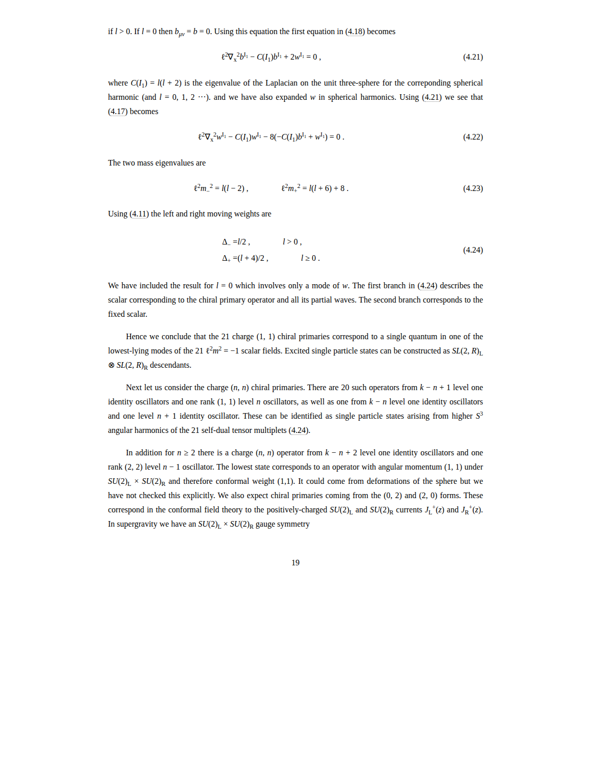if l > 0. If l = 0 then bμν = b = 0. Using this equation the first equation in (4.18) becomes
ℓ2∇x2bI1 − C(I1)bI1 + 2wI1 = 0 ,
(4.21)
where C(I1) = l(l + 2) is the eigenvalue of the Laplacian on the unit three-sphere for the correponding spherical harmonic (and l = 0, 1, 2 ···). and we have also expanded w in spherical harmonics. Using (4.21) we see that (4.17) becomes
ℓ2∇x2wI1 − C(I1)wI1 − 8(−C(I1)bI1 + wI1) = 0 .
(4.22)
The two mass eigenvalues are
ℓ2m−2 = l(l − 2) , ℓ2m+2 = l(l + 6) + 8 .
(4.23)
Using (4.11) the left and right moving weights are
Δ− =l/2 , l > 0 ,
Δ+ =(l + 4)/2 , l ≥ 0 .
(4.24)
We have included the result for l = 0 which involves only a mode of w. The first branch in (4.24) describes the scalar corresponding to the chiral primary operator and all its partial waves. The second branch corresponds to the fixed scalar.
Hence we conclude that the 21 charge (1, 1) chiral primaries correspond to a single quantum in one of the lowest-lying modes of the 21 ℓ2m2 = −1 scalar fields. Excited single particle states can be constructed as SL(2, R)L ⊗ SL(2, R)R descendants.
Next let us consider the charge (n, n) chiral primaries. There are 20 such operators from k − n + 1 level one identity oscillators and one rank (1, 1) level n oscillators, as well as one from k − n level one identity oscillators and one level n + 1 identity oscillator. These can be identified as single particle states arising from higher S3 angular harmonics of the 21 self-dual tensor multiplets (4.24).
In addition for n ≥ 2 there is a charge (n, n) operator from k − n + 2 level one identity oscillators and one rank (2, 2) level n − 1 oscillator. The lowest state corresponds to an operator with angular momentum (1, 1) under SU(2)L × SU(2)R and therefore conformal weight (1,1). It could come from deformations of the sphere but we have not checked this explicitly. We also expect chiral primaries coming from the (0, 2) and (2, 0) forms. These correspond in the conformal field theory to the positively-charged SU(2)L and SU(2)R currents JL+(z) and JR+(z). In supergravity we have an SU(2)L × SU(2)R gauge symmetry
19